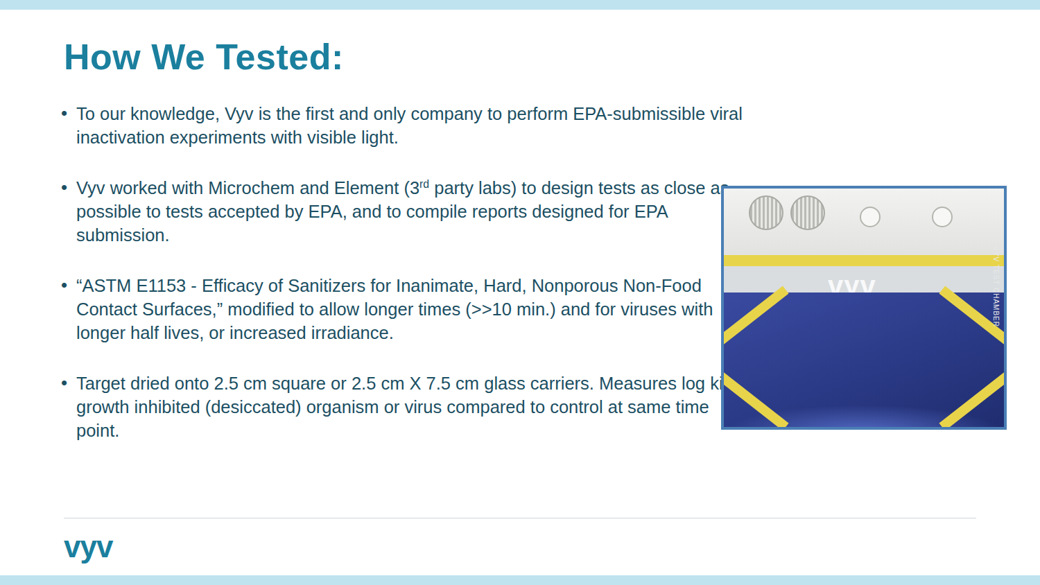How We Tested:
To our knowledge, Vyv is the first and only company to perform EPA-submissible viral inactivation experiments with visible light.
Vyv worked with Microchem and Element (3rd party labs) to design tests as close as possible to tests accepted by EPA, and to compile reports designed for EPA submission.
“ASTM E1153 - Efficacy of Sanitizers for Inanimate, Hard, Nonporous Non-Food Contact Surfaces,” modified to allow longer times (>>10 min.) and for viruses with longer half lives, or increased irradiance.
Target dried onto 2.5 cm square or 2.5 cm X 7.5 cm glass carriers. Measures log kill of growth inhibited (desiccated) organism or virus compared to control at same time point.
vyv
VYV TEST CHAMBER
vyv